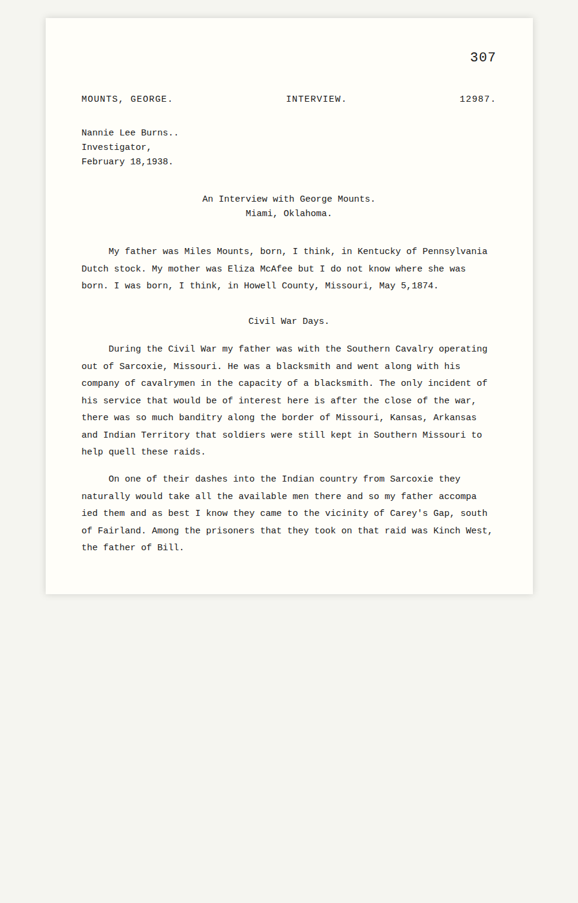307
MOUNTS, GEORGE. INTERVIEW. 12987.
Nannie Lee Burns..
Investigator,
February 18,1938.
An Interview with George Mounts.
Miami, Oklahoma.
My father was Miles Mounts, born, I think, in Kentucky of Pennsylvania Dutch stock. My mother was Eliza McAfee but I do not know where she was born. I was born, I think, in Howell County, Missouri, May 5,1874.
Civil War Days.
During the Civil War my father was with the Southern Cavalry operating out of Sarcoxie, Missouri. He was a blacksmith and went along with his company of cavalrymen in the capacity of a blacksmith. The only incident of his service that would be of interest here is after the close of the war, there was so much banditry along the border of Missouri, Kansas, Arkansas and Indian Territory that soldiers were still kept in Southern Missouri to help quell these raids.
On one of their dashes into the Indian country from Sarcoxie they naturally would take all the available men there and so my father accompa ied them and as best I know they came to the vicinity of Carey's Gap, south of Fairland. Among the prisoners that they took on that raid was Kinch West, the father of Bill.